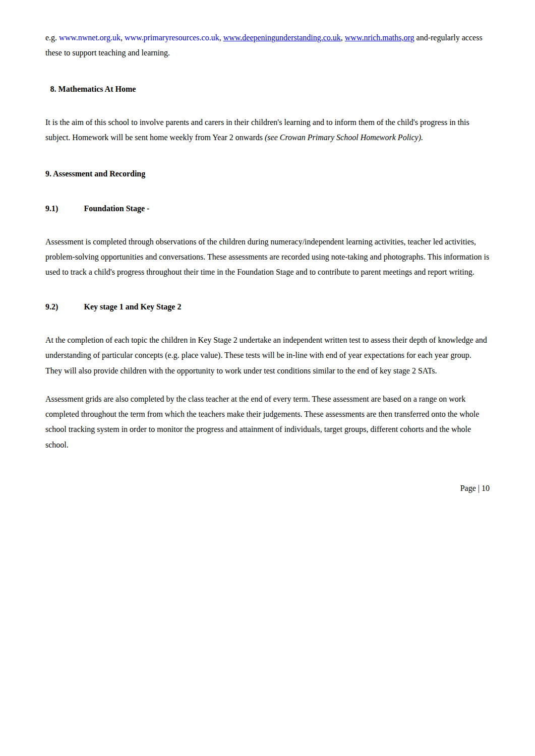e.g. www.nwnet.org.uk, www.primaryresources.co.uk, www.deepeningunderstanding.co.uk, www.nrich.maths,org and-regularly access these to support teaching and learning.
8. Mathematics At Home
It is the aim of this school to involve parents and carers in their children's learning and to inform them of the child's progress in this subject. Homework will be sent home weekly from Year 2 onwards (see Crowan Primary School Homework Policy).
9. Assessment and Recording
9.1) Foundation Stage -
Assessment is completed through observations of the children during numeracy/independent learning activities, teacher led activities, problem-solving opportunities and conversations. These assessments are recorded using note-taking and photographs. This information is used to track a child's progress throughout their time in the Foundation Stage and to contribute to parent meetings and report writing.
9.2) Key stage 1 and Key Stage 2
At the completion of each topic the children in Key Stage 2 undertake an independent written test to assess their depth of knowledge and understanding of particular concepts (e.g. place value). These tests will be in-line with end of year expectations for each year group. They will also provide children with the opportunity to work under test conditions similar to the end of key stage 2 SATs.
Assessment grids are also completed by the class teacher at the end of every term. These assessment are based on a range on work completed throughout the term from which the teachers make their judgements. These assessments are then transferred onto the whole school tracking system in order to monitor the progress and attainment of individuals, target groups, different cohorts and the whole school.
Page | 10